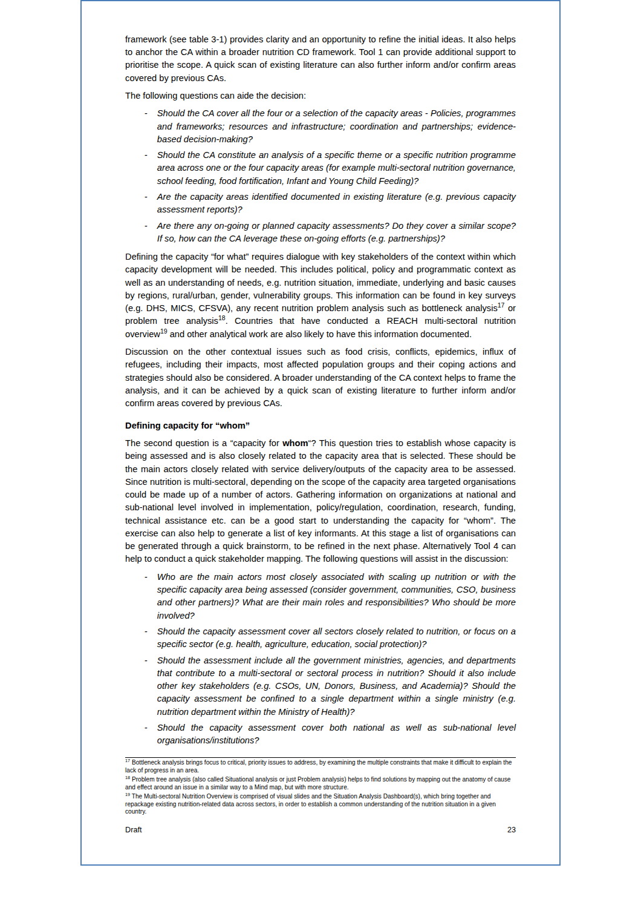framework (see table 3-1) provides clarity and an opportunity to refine the initial ideas. It also helps to anchor the CA within a broader nutrition CD framework. Tool 1 can provide additional support to prioritise the scope. A quick scan of existing literature can also further inform and/or confirm areas covered by previous CAs.
The following questions can aide the decision:
Should the CA cover all the four or a selection of the capacity areas - Policies, programmes and frameworks; resources and infrastructure; coordination and partnerships; evidence-based decision-making?
Should the CA constitute an analysis of a specific theme or a specific nutrition programme area across one or the four capacity areas (for example multi-sectoral nutrition governance, school feeding, food fortification, Infant and Young Child Feeding)?
Are the capacity areas identified documented in existing literature (e.g. previous capacity assessment reports)?
Are there any on-going or planned capacity assessments? Do they cover a similar scope? If so, how can the CA leverage these on-going efforts (e.g. partnerships)?
Defining the capacity “for what” requires dialogue with key stakeholders of the context within which capacity development will be needed. This includes political, policy and programmatic context as well as an understanding of needs, e.g. nutrition situation, immediate, underlying and basic causes by regions, rural/urban, gender, vulnerability groups. This information can be found in key surveys (e.g. DHS, MICS, CFSVA), any recent nutrition problem analysis such as bottleneck analysis17 or problem tree analysis18. Countries that have conducted a REACH multi-sectoral nutrition overview19 and other analytical work are also likely to have this information documented.
Discussion on the other contextual issues such as food crisis, conflicts, epidemics, influx of refugees, including their impacts, most affected population groups and their coping actions and strategies should also be considered. A broader understanding of the CA context helps to frame the analysis, and it can be achieved by a quick scan of existing literature to further inform and/or confirm areas covered by previous CAs.
Defining capacity for “whom”
The second question is a “capacity for whom“? This question tries to establish whose capacity is being assessed and is also closely related to the capacity area that is selected. These should be the main actors closely related with service delivery/outputs of the capacity area to be assessed. Since nutrition is multi-sectoral, depending on the scope of the capacity area targeted organisations could be made up of a number of actors. Gathering information on organizations at national and sub-national level involved in implementation, policy/regulation, coordination, research, funding, technical assistance etc. can be a good start to understanding the capacity for “whom”. The exercise can also help to generate a list of key informants. At this stage a list of organisations can be generated through a quick brainstorm, to be refined in the next phase. Alternatively Tool 4 can help to conduct a quick stakeholder mapping. The following questions will assist in the discussion:
Who are the main actors most closely associated with scaling up nutrition or with the specific capacity area being assessed (consider government, communities, CSO, business and other partners)? What are their main roles and responsibilities? Who should be more involved?
Should the capacity assessment cover all sectors closely related to nutrition, or focus on a specific sector (e.g. health, agriculture, education, social protection)?
Should the assessment include all the government ministries, agencies, and departments that contribute to a multi-sectoral or sectoral process in nutrition? Should it also include other key stakeholders (e.g. CSOs, UN, Donors, Business, and Academia)? Should the capacity assessment be confined to a single department within a single ministry (e.g. nutrition department within the Ministry of Health)?
Should the capacity assessment cover both national as well as sub-national level organisations/institutions?
17 Bottleneck analysis brings focus to critical, priority issues to address, by examining the multiple constraints that make it difficult to explain the lack of progress in an area.
18 Problem tree analysis (also called Situational analysis or just Problem analysis) helps to find solutions by mapping out the anatomy of cause and effect around an issue in a similar way to a Mind map, but with more structure.
19 The Multi-sectoral Nutrition Overview is comprised of visual slides and the Situation Analysis Dashboard(s), which bring together and repackage existing nutrition-related data across sectors, in order to establish a common understanding of the nutrition situation in a given country.
Draft 23